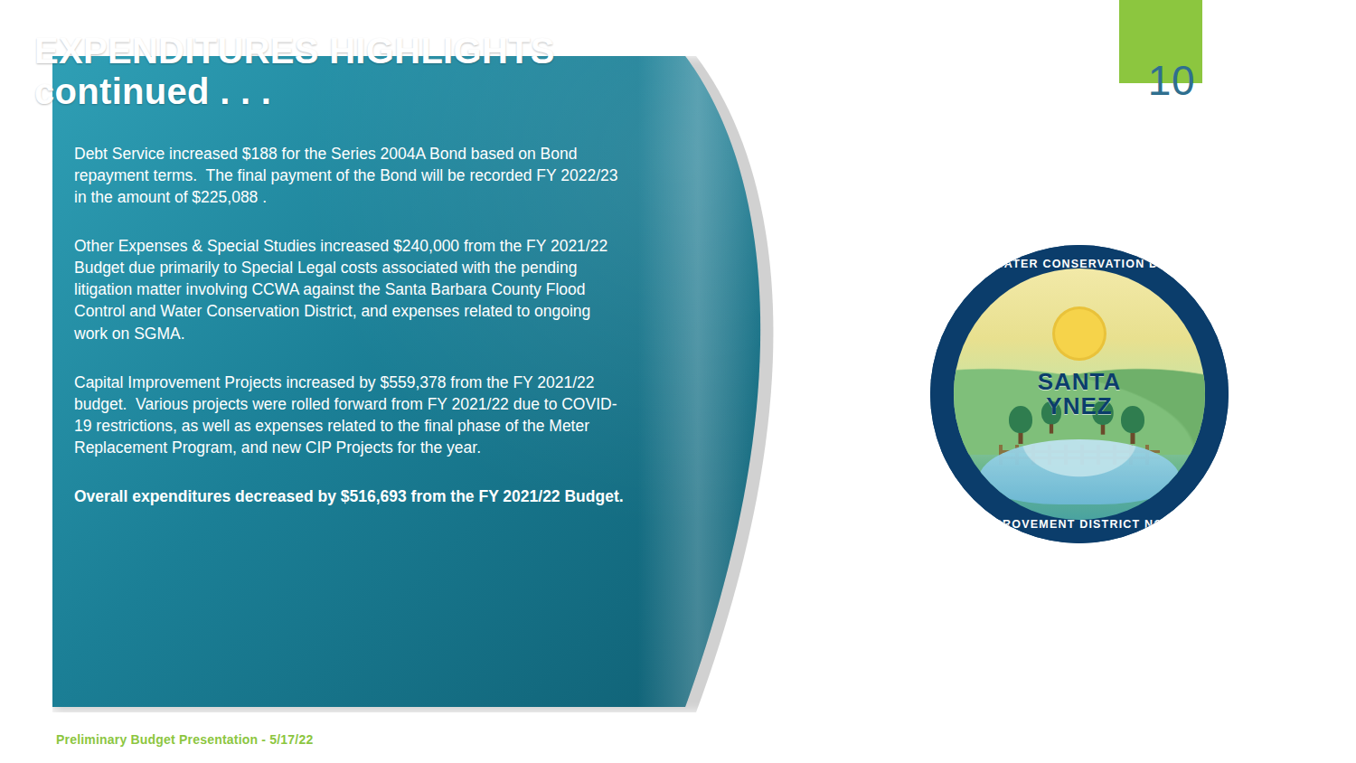10
EXPENDITURES HIGHLIGHTS
continued . . .
Debt Service increased $188 for the Series 2004A Bond based on Bond repayment terms. The final payment of the Bond will be recorded FY 2022/23 in the amount of $225,088 .
Other Expenses & Special Studies increased $240,000 from the FY 2021/22 Budget due primarily to Special Legal costs associated with the pending litigation matter involving CCWA against the Santa Barbara County Flood Control and Water Conservation District, and expenses related to ongoing work on SGMA.
Capital Improvement Projects increased by $559,378 from the FY 2021/22 budget. Various projects were rolled forward from FY 2021/22 due to COVID-19 restrictions, as well as expenses related to the final phase of the Meter Replacement Program, and new CIP Projects for the year.
Overall expenditures decreased by $516,693 from the FY 2021/22 Budget.
River Water Conservation District Improvement District No. 1
SANTA
YNEZ
Preliminary Budget Presentation - 5/17/22